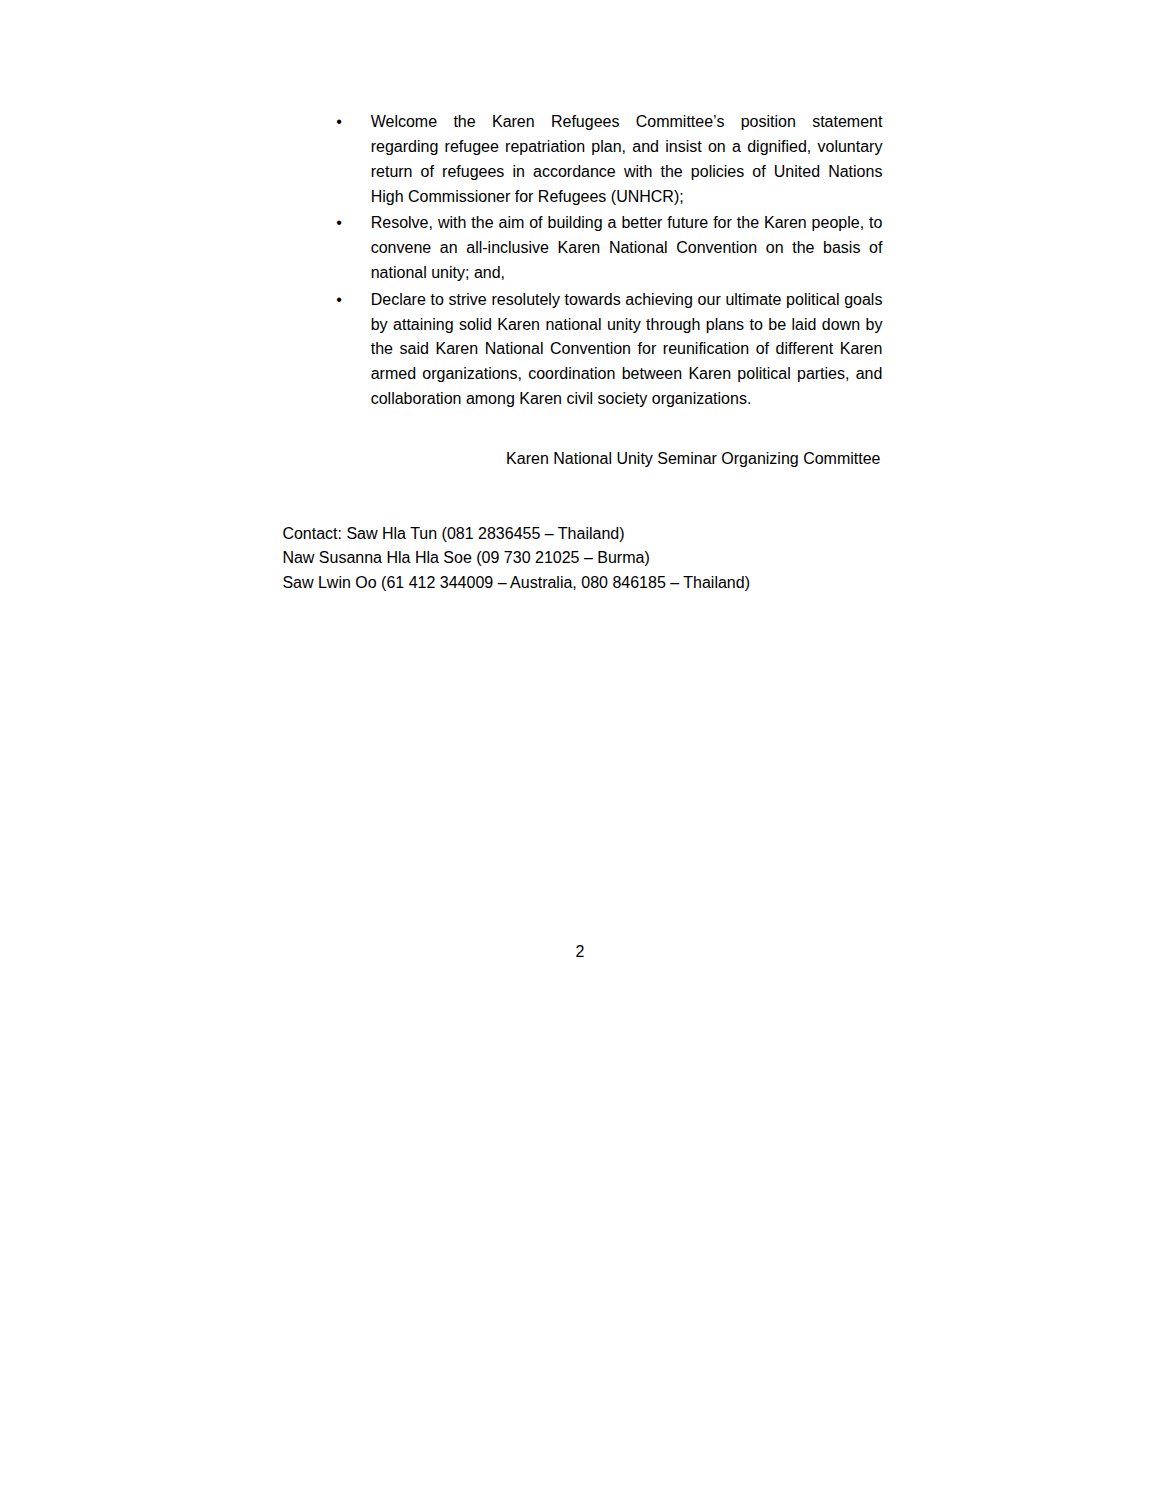Welcome the Karen Refugees Committee’s position statement regarding refugee repatriation plan, and insist on a dignified, voluntary return of refugees in accordance with the policies of United Nations High Commissioner for Refugees (UNHCR);
Resolve, with the aim of building a better future for the Karen people, to convene an all-inclusive Karen National Convention on the basis of national unity; and,
Declare to strive resolutely towards achieving our ultimate political goals by attaining solid Karen national unity through plans to be laid down by the said Karen National Convention for reunification of different Karen armed organizations, coordination between Karen political parties, and collaboration among Karen civil society organizations.
Karen National Unity Seminar Organizing Committee
Contact: Saw Hla Tun (081 2836455 – Thailand)
Naw Susanna Hla Hla Soe (09 730 21025 – Burma)
Saw Lwin Oo (61 412 344009 – Australia, 080 846185 – Thailand)
2